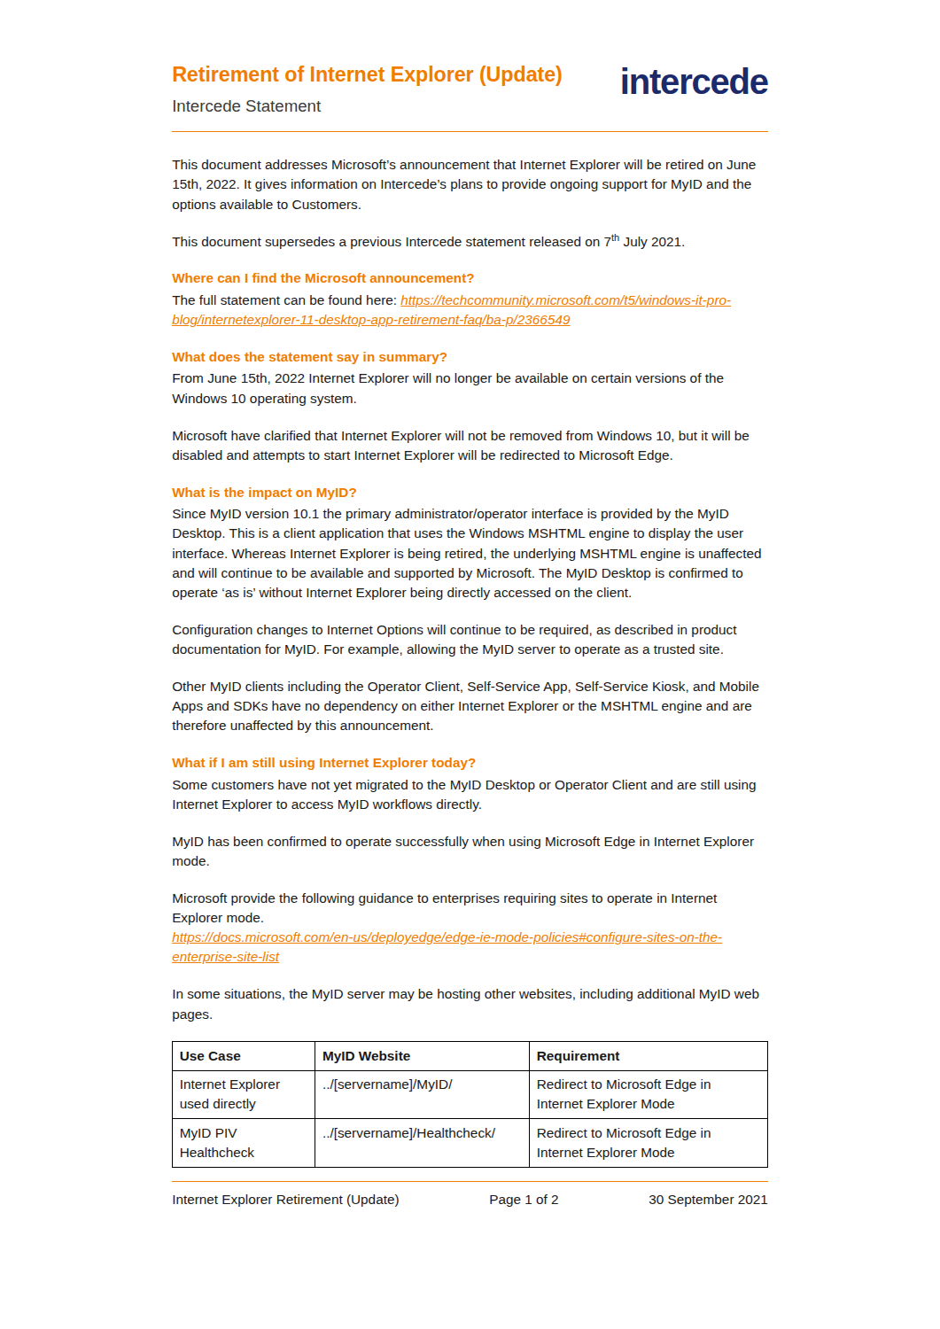Retirement of Internet Explorer (Update)
Intercede Statement
intercede
This document addresses Microsoft’s announcement that Internet Explorer will be retired on June 15th, 2022. It gives information on Intercede’s plans to provide ongoing support for MyID and the options available to Customers.
This document supersedes a previous Intercede statement released on 7th July 2021.
Where can I find the Microsoft announcement?
The full statement can be found here: https://techcommunity.microsoft.com/t5/windows-it-pro-blog/internetexplorer-11-desktop-app-retirement-faq/ba-p/2366549
What does the statement say in summary?
From June 15th, 2022 Internet Explorer will no longer be available on certain versions of the Windows 10 operating system.
Microsoft have clarified that Internet Explorer will not be removed from Windows 10, but it will be disabled and attempts to start Internet Explorer will be redirected to Microsoft Edge.
What is the impact on MyID?
Since MyID version 10.1 the primary administrator/operator interface is provided by the MyID Desktop. This is a client application that uses the Windows MSHTML engine to display the user interface. Whereas Internet Explorer is being retired, the underlying MSHTML engine is unaffected and will continue to be available and supported by Microsoft. The MyID Desktop is confirmed to operate ‘as is’ without Internet Explorer being directly accessed on the client.
Configuration changes to Internet Options will continue to be required, as described in product documentation for MyID. For example, allowing the MyID server to operate as a trusted site.
Other MyID clients including the Operator Client, Self-Service App, Self-Service Kiosk, and Mobile Apps and SDKs have no dependency on either Internet Explorer or the MSHTML engine and are therefore unaffected by this announcement.
What if I am still using Internet Explorer today?
Some customers have not yet migrated to the MyID Desktop or Operator Client and are still using Internet Explorer to access MyID workflows directly.
MyID has been confirmed to operate successfully when using Microsoft Edge in Internet Explorer mode.
Microsoft provide the following guidance to enterprises requiring sites to operate in Internet Explorer mode.
https://docs.microsoft.com/en-us/deployedge/edge-ie-mode-policies#configure-sites-on-the-enterprise-site-list
In some situations, the MyID server may be hosting other websites, including additional MyID web pages.
| Use Case | MyID Website | Requirement |
| --- | --- | --- |
| Internet Explorer used directly | ../[servername]/MyID/ | Redirect to Microsoft Edge in Internet Explorer Mode |
| MyID PIV Healthcheck | ../[servername]/Healthcheck/ | Redirect to Microsoft Edge in Internet Explorer Mode |
Internet Explorer Retirement (Update) Page 1 of 2 30 September 2021